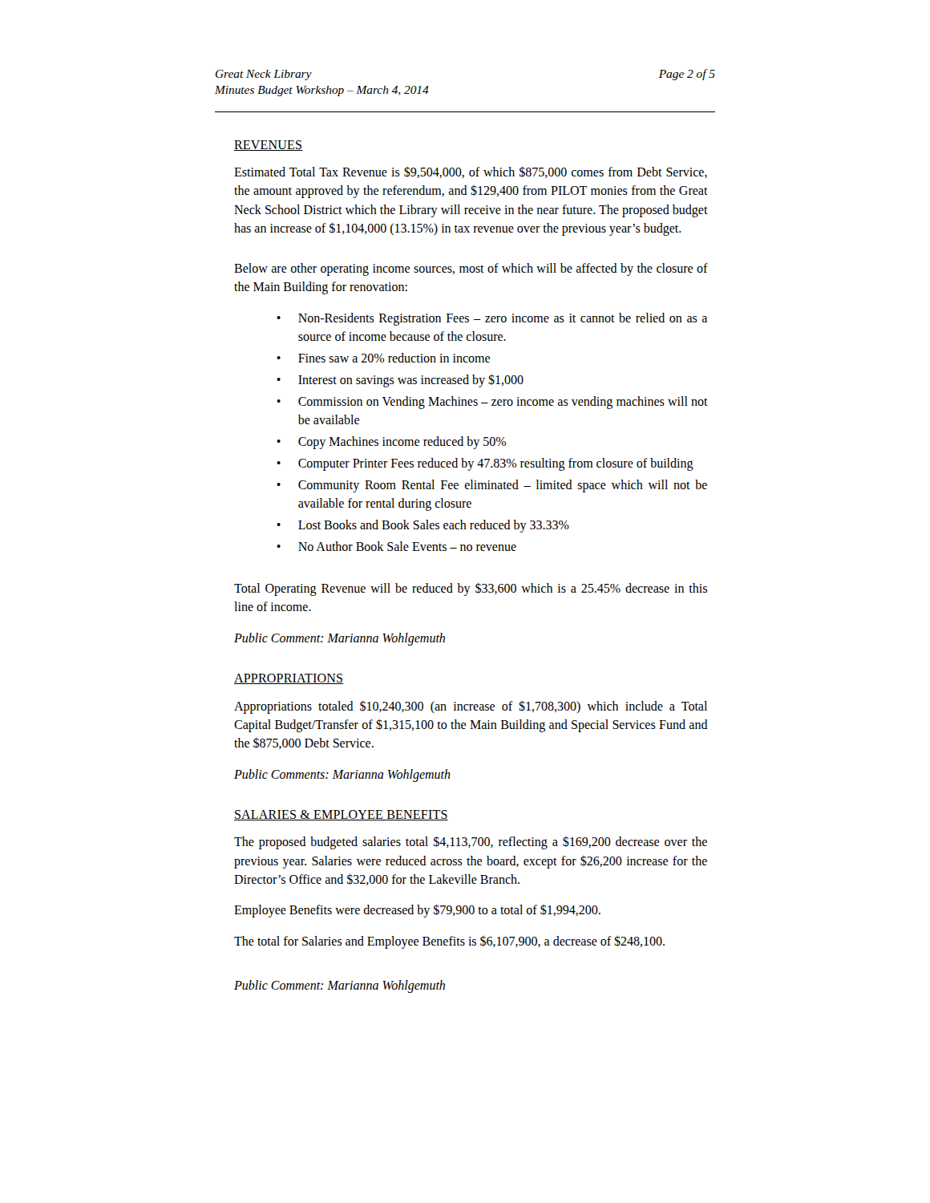Great Neck Library
Minutes Budget Workshop – March 4, 2014
Page 2 of 5
REVENUES
Estimated Total Tax Revenue is $9,504,000, of which $875,000 comes from Debt Service, the amount approved by the referendum, and $129,400 from PILOT monies from the Great Neck School District which the Library will receive in the near future. The proposed budget has an increase of $1,104,000 (13.15%) in tax revenue over the previous year’s budget.
Below are other operating income sources, most of which will be affected by the closure of the Main Building for renovation:
Non-Residents Registration Fees – zero income as it cannot be relied on as a source of income because of the closure.
Fines saw a 20% reduction in income
Interest on savings was increased by $1,000
Commission on Vending Machines – zero income as vending machines will not be available
Copy Machines income reduced by 50%
Computer Printer Fees reduced by 47.83% resulting from closure of building
Community Room Rental Fee eliminated – limited space which will not be available for rental during closure
Lost Books and Book Sales each reduced by 33.33%
No Author Book Sale Events – no revenue
Total Operating Revenue will be reduced by $33,600 which is a 25.45% decrease in this line of income.
Public Comment: Marianna Wohlgemuth
APPROPRIATIONS
Appropriations totaled $10,240,300 (an increase of $1,708,300) which include a Total Capital Budget/Transfer of $1,315,100 to the Main Building and Special Services Fund and the $875,000 Debt Service.
Public Comments: Marianna Wohlgemuth
SALARIES & EMPLOYEE BENEFITS
The proposed budgeted salaries total $4,113,700, reflecting a $169,200 decrease over the previous year. Salaries were reduced across the board, except for $26,200 increase for the Director’s Office and $32,000 for the Lakeville Branch.
Employee Benefits were decreased by $79,900 to a total of $1,994,200.
The total for Salaries and Employee Benefits is $6,107,900, a decrease of $248,100.
Public Comment: Marianna Wohlgemuth